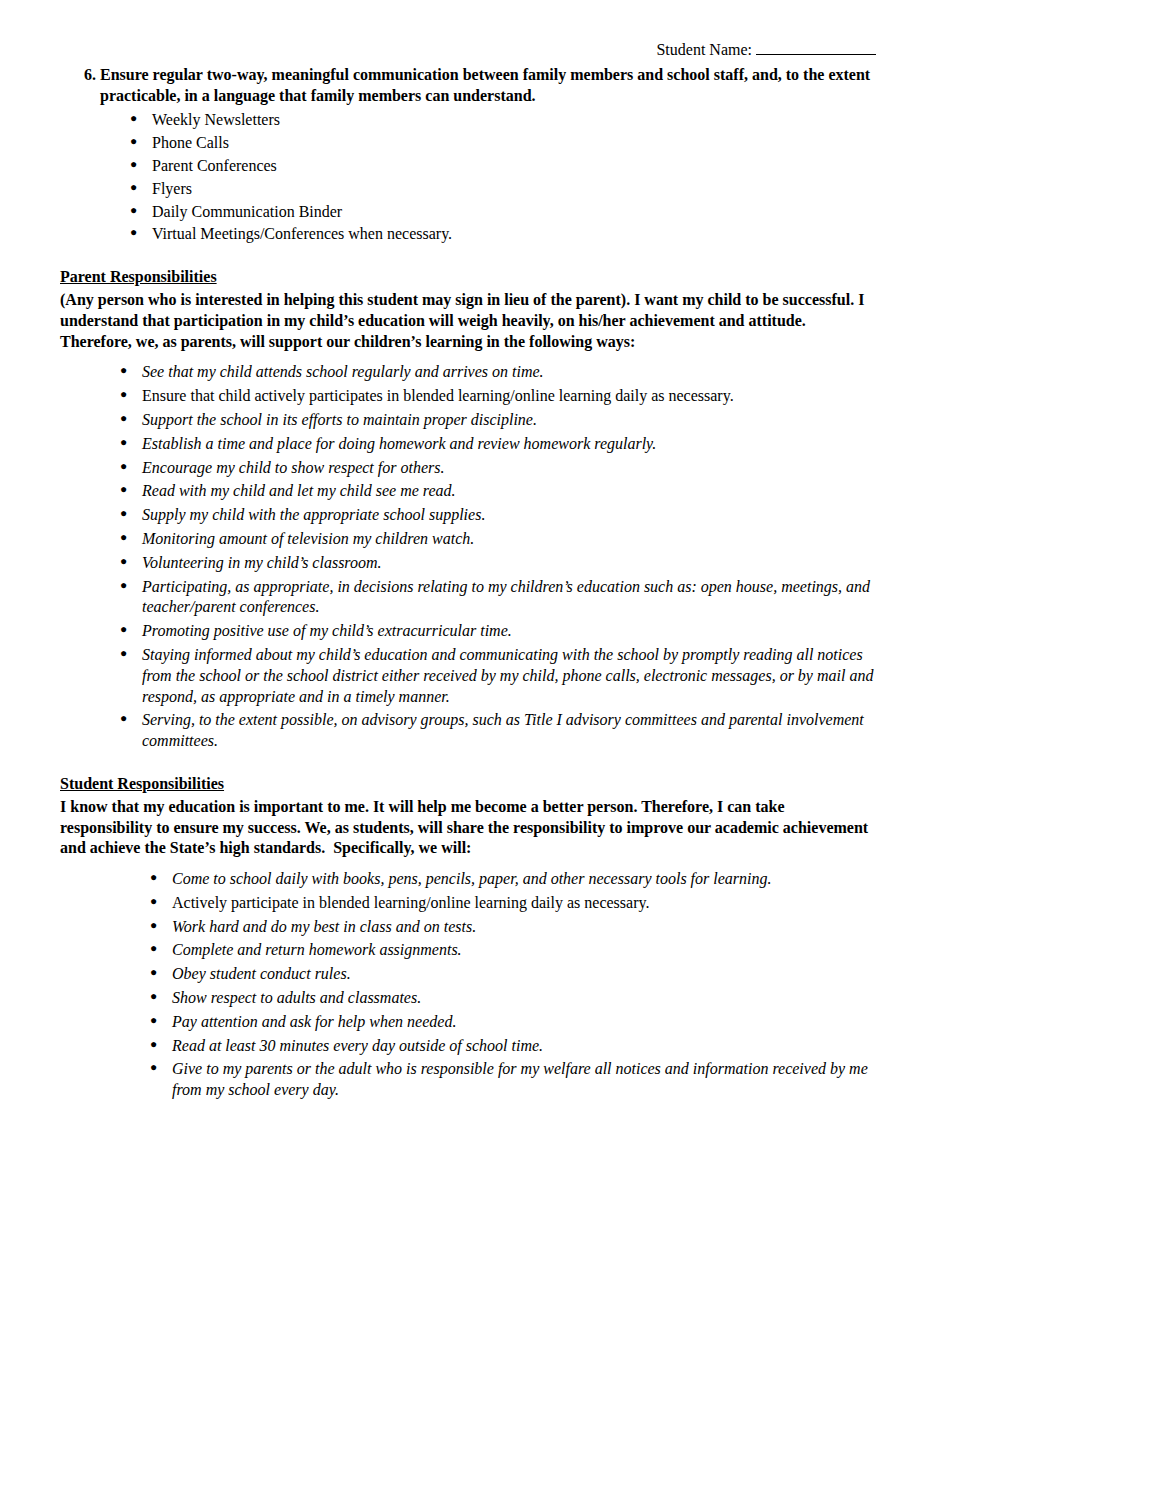Student Name:
Ensure regular two-way, meaningful communication between family members and school staff, and, to the extent practicable, in a language that family members can understand.
Weekly Newsletters
Phone Calls
Parent Conferences
Flyers
Daily Communication Binder
Virtual Meetings/Conferences when necessary.
Parent Responsibilities
(Any person who is interested in helping this student may sign in lieu of the parent). I want my child to be successful. I understand that participation in my child’s education will weigh heavily, on his/her achievement and attitude. Therefore, we, as parents, will support our children’s learning in the following ways:
See that my child attends school regularly and arrives on time.
Ensure that child actively participates in blended learning/online learning daily as necessary.
Support the school in its efforts to maintain proper discipline.
Establish a time and place for doing homework and review homework regularly.
Encourage my child to show respect for others.
Read with my child and let my child see me read.
Supply my child with the appropriate school supplies.
Monitoring amount of television my children watch.
Volunteering in my child’s classroom.
Participating, as appropriate, in decisions relating to my children’s education such as: open house, meetings, and teacher/parent conferences.
Promoting positive use of my child’s extracurricular time.
Staying informed about my child’s education and communicating with the school by promptly reading all notices from the school or the school district either received by my child, phone calls, electronic messages, or by mail and respond, as appropriate and in a timely manner.
Serving, to the extent possible, on advisory groups, such as Title I advisory committees and parental involvement committees.
Student Responsibilities
I know that my education is important to me. It will help me become a better person. Therefore, I can take responsibility to ensure my success. We, as students, will share the responsibility to improve our academic achievement and achieve the State’s high standards. Specifically, we will:
Come to school daily with books, pens, pencils, paper, and other necessary tools for learning.
Actively participate in blended learning/online learning daily as necessary.
Work hard and do my best in class and on tests.
Complete and return homework assignments.
Obey student conduct rules.
Show respect to adults and classmates.
Pay attention and ask for help when needed.
Read at least 30 minutes every day outside of school time.
Give to my parents or the adult who is responsible for my welfare all notices and information received by me from my school every day.